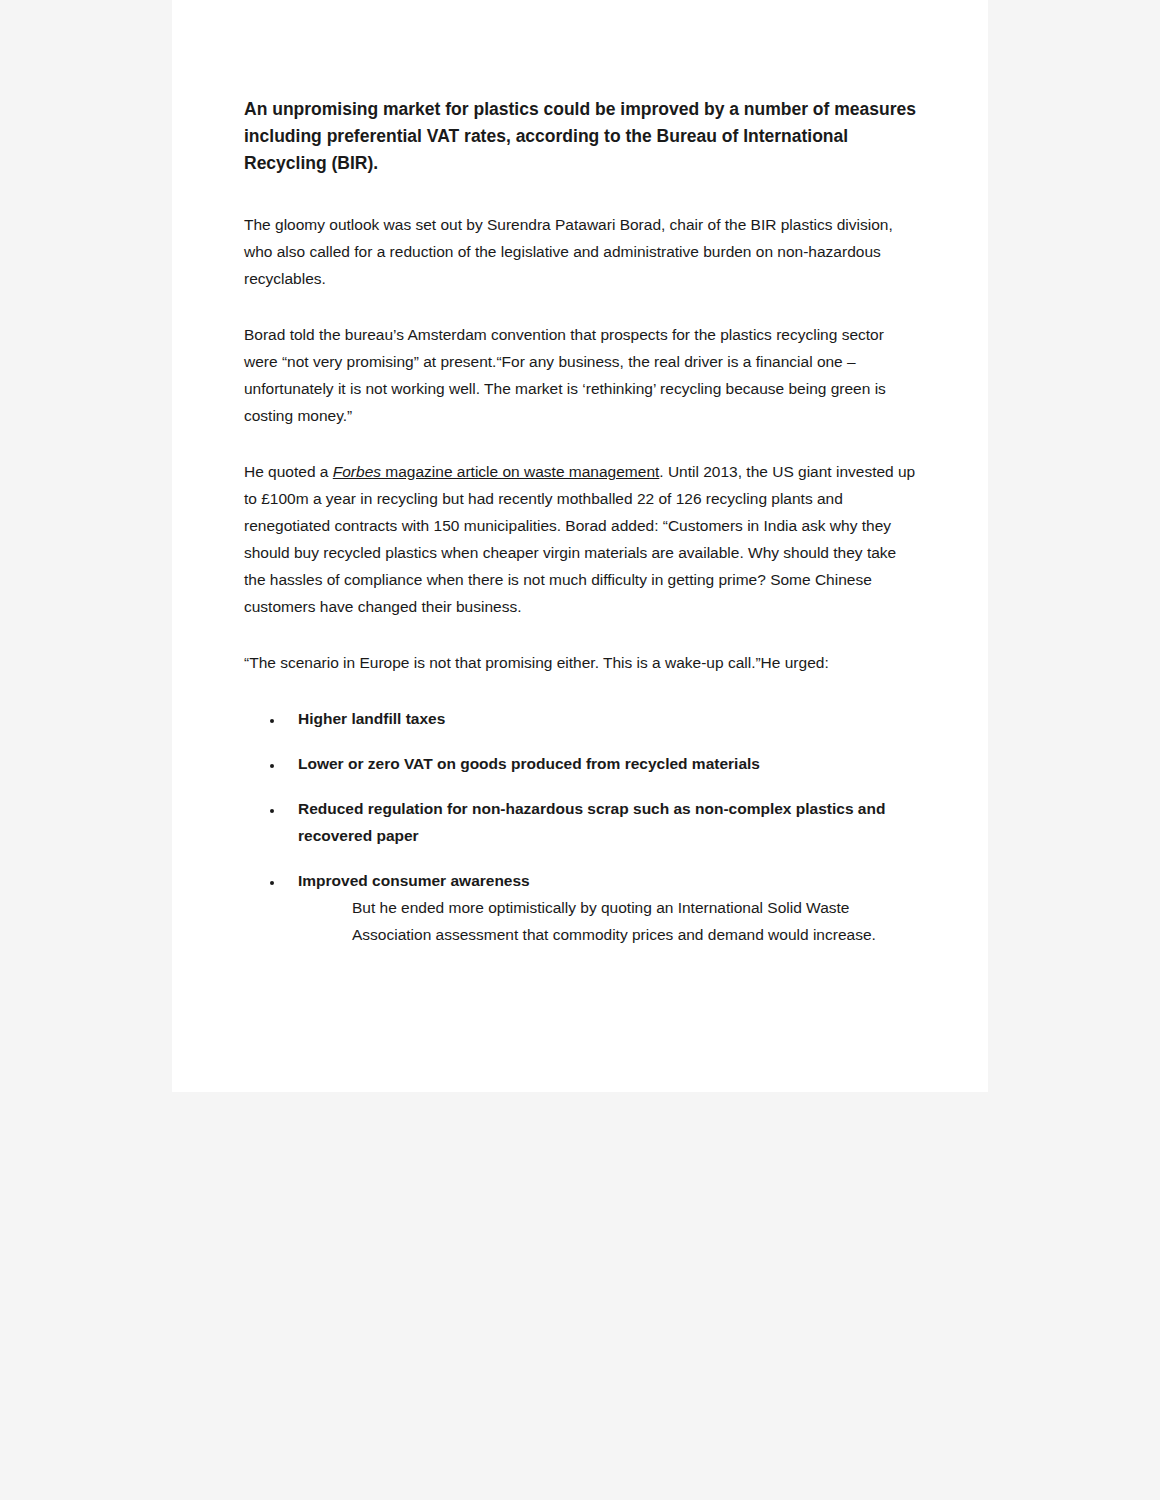An unpromising market for plastics could be improved by a number of measures including preferential VAT rates, according to the Bureau of International Recycling (BIR).
The gloomy outlook was set out by Surendra Patawari Borad, chair of the BIR plastics division, who also called for a reduction of the legislative and administrative burden on non-hazardous recyclables.
Borad told the bureau’s Amsterdam convention that prospects for the plastics recycling sector were “not very promising” at present.“For any business, the real driver is a financial one – unfortunately it is not working well. The market is ‘rethinking’ recycling because being green is costing money.”
He quoted a Forbes magazine article on waste management. Until 2013, the US giant invested up to £100m a year in recycling but had recently mothballed 22 of 126 recycling plants and renegotiated contracts with 150 municipalities. Borad added: “Customers in India ask why they should buy recycled plastics when cheaper virgin materials are available. Why should they take the hassles of compliance when there is not much difficulty in getting prime? Some Chinese customers have changed their business.
“The scenario in Europe is not that promising either. This is a wake-up call.”He urged:
Higher landfill taxes
Lower or zero VAT on goods produced from recycled materials
Reduced regulation for non-hazardous scrap such as non-complex plastics and recovered paper
Improved consumer awareness
But he ended more optimistically by quoting an International Solid Waste Association assessment that commodity prices and demand would increase.